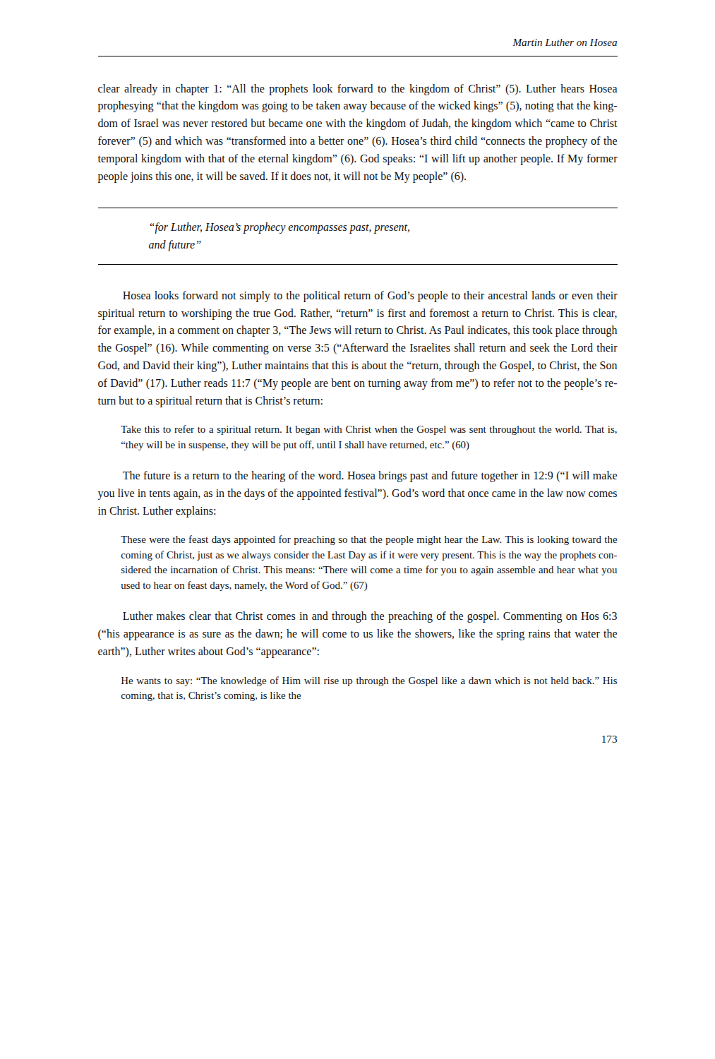Martin Luther on Hosea
clear already in chapter 1: “All the prophets look forward to the kingdom of Christ” (5). Luther hears Hosea prophesying “that the kingdom was going to be taken away because of the wicked kings” (5), noting that the kingdom of Israel was never restored but became one with the kingdom of Judah, the kingdom which “came to Christ forever” (5) and which was “transformed into a better one” (6). Hosea’s third child “connects the prophecy of the temporal kingdom with that of the eternal kingdom” (6). God speaks: “I will lift up another people. If My former people joins this one, it will be saved. If it does not, it will not be My people” (6).
“for Luther, Hosea’s prophecy encompasses past, present,
and future”
Hosea looks forward not simply to the political return of God’s people to their ancestral lands or even their spiritual return to worshiping the true God. Rather, “return” is first and foremost a return to Christ. This is clear, for example, in a comment on chapter 3, “The Jews will return to Christ. As Paul indicates, this took place through the Gospel” (16). While commenting on verse 3:5 (“Afterward the Israelites shall return and seek the Lord their God, and David their king”), Luther maintains that this is about the “return, through the Gospel, to Christ, the Son of David” (17). Luther reads 11:7 (“My people are bent on turning away from me”) to refer not to the people’s return but to a spiritual return that is Christ’s return:
Take this to refer to a spiritual return. It began with Christ when the Gospel was sent throughout the world. That is, “they will be in suspense, they will be put off, until I shall have returned, etc.” (60)
The future is a return to the hearing of the word. Hosea brings past and future together in 12:9 (“I will make you live in tents again, as in the days of the appointed festival”). God’s word that once came in the law now comes in Christ. Luther explains:
These were the feast days appointed for preaching so that the people might hear the Law. This is looking toward the coming of Christ, just as we always consider the Last Day as if it were very present. This is the way the prophets considered the incarnation of Christ. This means: “There will come a time for you to again assemble and hear what you used to hear on feast days, namely, the Word of God.” (67)
Luther makes clear that Christ comes in and through the preaching of the gospel. Commenting on Hos 6:3 (“his appearance is as sure as the dawn; he will come to us like the showers, like the spring rains that water the earth”), Luther writes about God’s “appearance”:
He wants to say: “The knowledge of Him will rise up through the Gospel like a dawn which is not held back.” His coming, that is, Christ’s coming, is like the
173